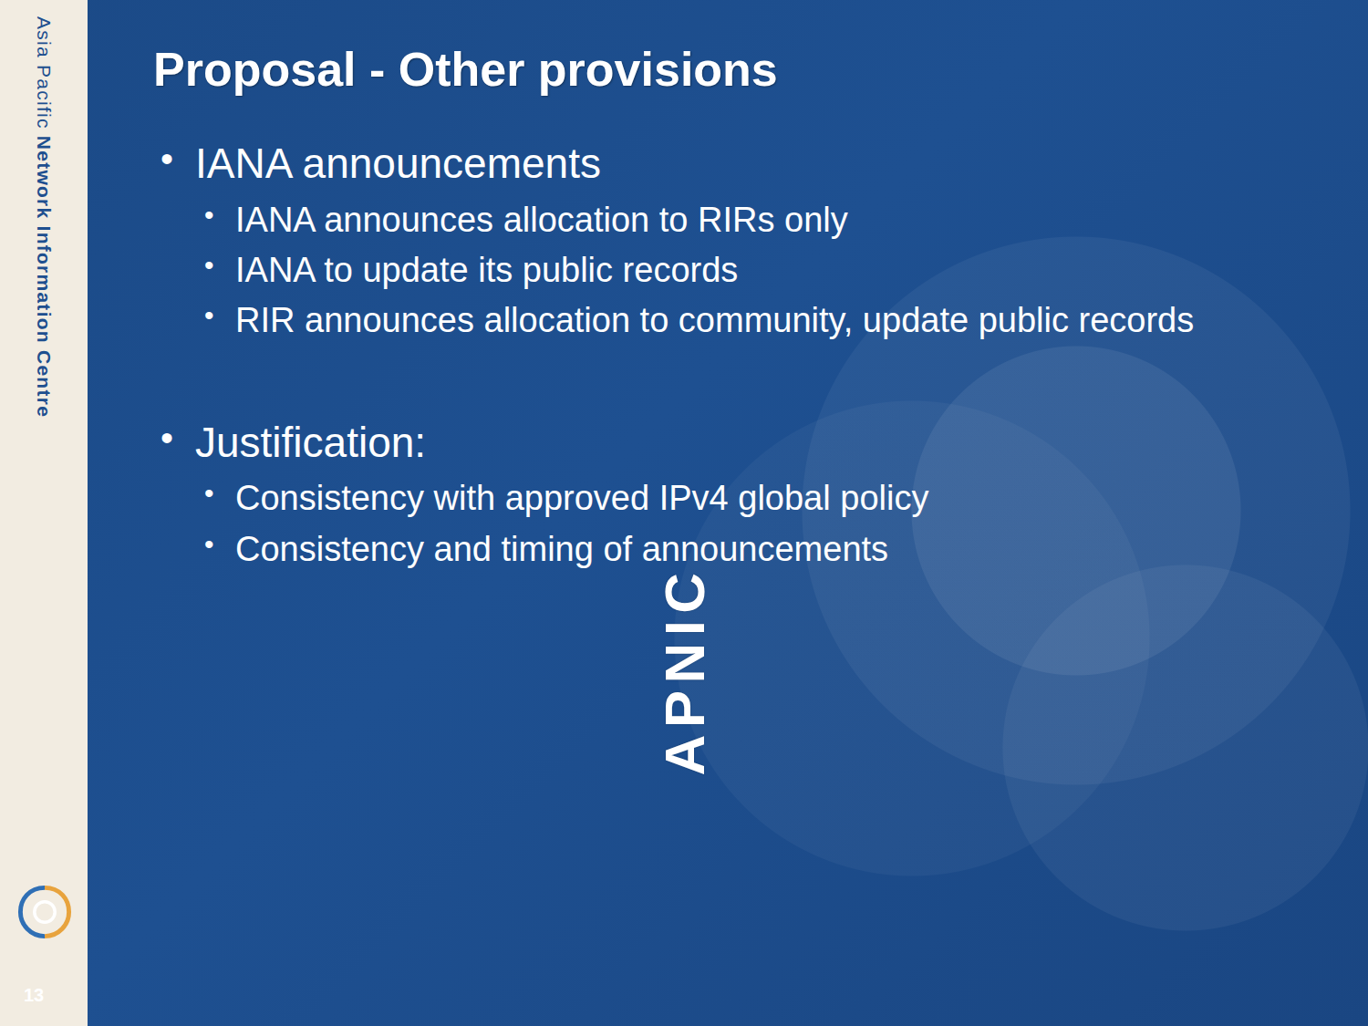Asia Pacific Network Information Centre
APNIC
13
Proposal - Other provisions
IANA announcements
IANA announces allocation to RIRs only
IANA to update its public records
RIR announces allocation to community, update public records
Justification:
Consistency with approved IPv4 global policy
Consistency and timing of announcements